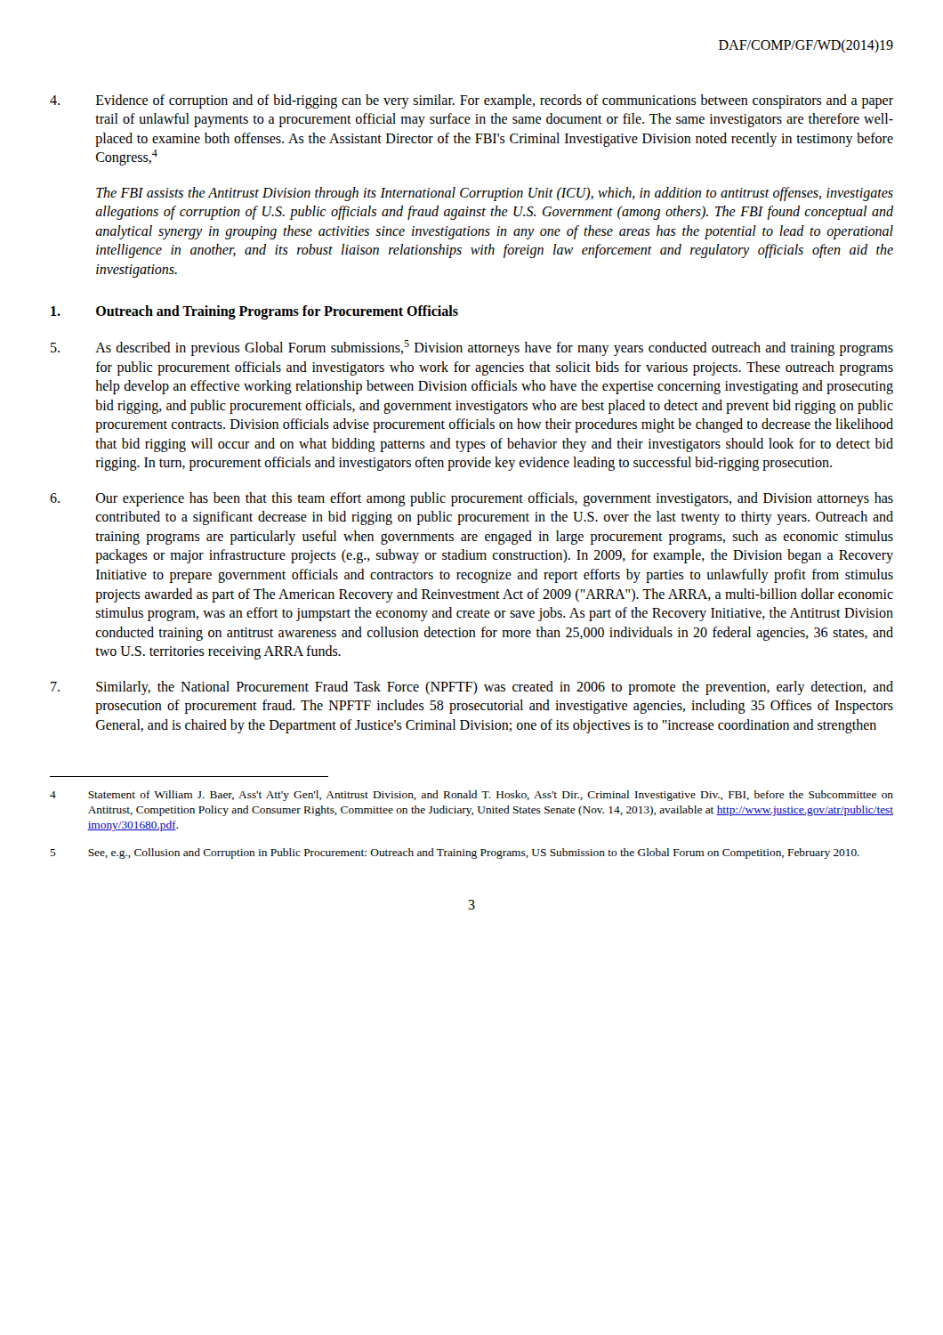DAF/COMP/GF/WD(2014)19
4.
Evidence of corruption and of bid-rigging can be very similar. For example, records of communications between conspirators and a paper trail of unlawful payments to a procurement official may surface in the same document or file. The same investigators are therefore well-placed to examine both offenses. As the Assistant Director of the FBI's Criminal Investigative Division noted recently in testimony before Congress,4
The FBI assists the Antitrust Division through its International Corruption Unit (ICU), which, in addition to antitrust offenses, investigates allegations of corruption of U.S. public officials and fraud against the U.S. Government (among others). The FBI found conceptual and analytical synergy in grouping these activities since investigations in any one of these areas has the potential to lead to operational intelligence in another, and its robust liaison relationships with foreign law enforcement and regulatory officials often aid the investigations.
1. Outreach and Training Programs for Procurement Officials
5.
As described in previous Global Forum submissions,5 Division attorneys have for many years conducted outreach and training programs for public procurement officials and investigators who work for agencies that solicit bids for various projects. These outreach programs help develop an effective working relationship between Division officials who have the expertise concerning investigating and prosecuting bid rigging, and public procurement officials, and government investigators who are best placed to detect and prevent bid rigging on public procurement contracts. Division officials advise procurement officials on how their procedures might be changed to decrease the likelihood that bid rigging will occur and on what bidding patterns and types of behavior they and their investigators should look for to detect bid rigging. In turn, procurement officials and investigators often provide key evidence leading to successful bid-rigging prosecution.
6.
Our experience has been that this team effort among public procurement officials, government investigators, and Division attorneys has contributed to a significant decrease in bid rigging on public procurement in the U.S. over the last twenty to thirty years. Outreach and training programs are particularly useful when governments are engaged in large procurement programs, such as economic stimulus packages or major infrastructure projects (e.g., subway or stadium construction). In 2009, for example, the Division began a Recovery Initiative to prepare government officials and contractors to recognize and report efforts by parties to unlawfully profit from stimulus projects awarded as part of The American Recovery and Reinvestment Act of 2009 ("ARRA"). The ARRA, a multi-billion dollar economic stimulus program, was an effort to jumpstart the economy and create or save jobs. As part of the Recovery Initiative, the Antitrust Division conducted training on antitrust awareness and collusion detection for more than 25,000 individuals in 20 federal agencies, 36 states, and two U.S. territories receiving ARRA funds.
7.
Similarly, the National Procurement Fraud Task Force (NPFTF) was created in 2006 to promote the prevention, early detection, and prosecution of procurement fraud. The NPFTF includes 58 prosecutorial and investigative agencies, including 35 Offices of Inspectors General, and is chaired by the Department of Justice's Criminal Division; one of its objectives is to "increase coordination and strengthen
4
Statement of William J. Baer, Ass't Att'y Gen'l, Antitrust Division, and Ronald T. Hosko, Ass't Dir., Criminal Investigative Div., FBI, before the Subcommittee on Antitrust, Competition Policy and Consumer Rights, Committee on the Judiciary, United States Senate (Nov. 14, 2013), available at http://www.justice.gov/atr/public/testimony/301680.pdf.
5
See, e.g., Collusion and Corruption in Public Procurement: Outreach and Training Programs, US Submission to the Global Forum on Competition, February 2010.
3